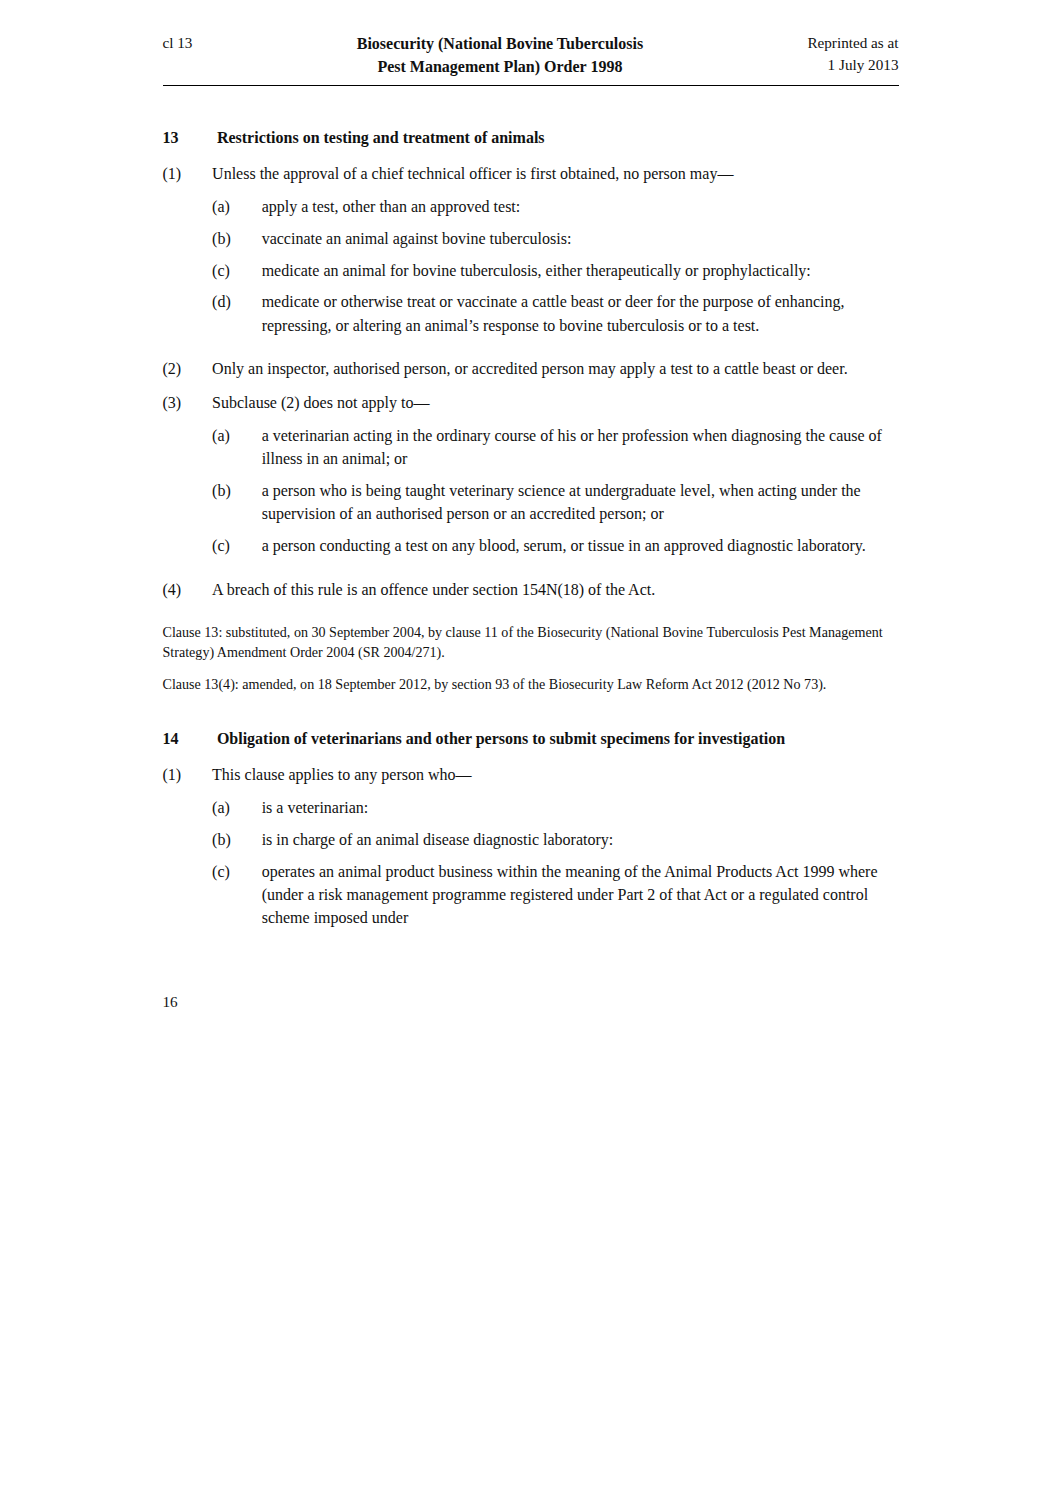cl 13
Biosecurity (National Bovine Tuberculosis
Pest Management Plan) Order 1998
Reprinted as at
1 July 2013
13 Restrictions on testing and treatment of animals
(1)
Unless the approval of a chief technical officer is first obtained, no person may—
(a) apply a test, other than an approved test:
(b) vaccinate an animal against bovine tuberculosis:
(c) medicate an animal for bovine tuberculosis, either therapeutically or prophylactically:
(d) medicate or otherwise treat or vaccinate a cattle beast or deer for the purpose of enhancing, repressing, or altering an animal’s response to bovine tuberculosis or to a test.
(2)
Only an inspector, authorised person, or accredited person may apply a test to a cattle beast or deer.
(3)
Subclause (2) does not apply to—
(a) a veterinarian acting in the ordinary course of his or her profession when diagnosing the cause of illness in an animal; or
(b) a person who is being taught veterinary science at undergraduate level, when acting under the supervision of an authorised person or an accredited person; or
(c) a person conducting a test on any blood, serum, or tissue in an approved diagnostic laboratory.
(4)
A breach of this rule is an offence under section 154N(18) of the Act.
Clause 13: substituted, on 30 September 2004, by clause 11 of the Biosecurity (National Bovine Tuberculosis Pest Management Strategy) Amendment Order 2004 (SR 2004/271).
Clause 13(4): amended, on 18 September 2012, by section 93 of the Biosecurity Law Reform Act 2012 (2012 No 73).
14 Obligation of veterinarians and other persons to submit specimens for investigation
(1)
This clause applies to any person who—
(a) is a veterinarian:
(b) is in charge of an animal disease diagnostic laboratory:
(c) operates an animal product business within the meaning of the Animal Products Act 1999 where (under a risk management programme registered under Part 2 of that Act or a regulated control scheme imposed under
16